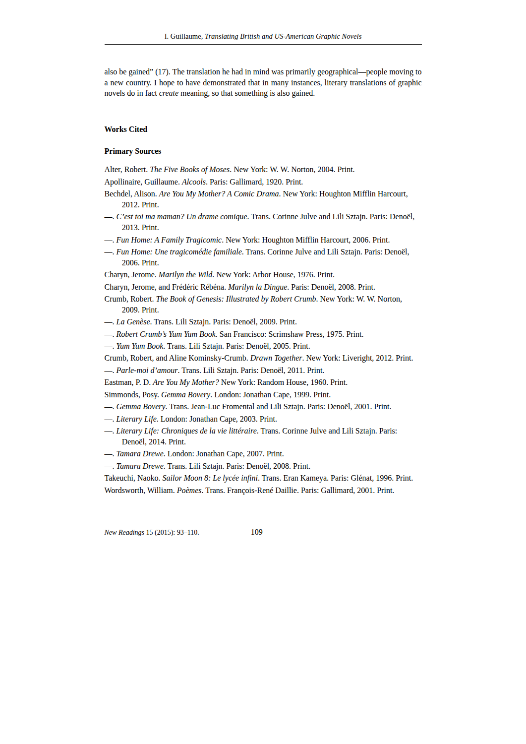I. Guillaume, Translating British and US-American Graphic Novels
also be gained” (17). The translation he had in mind was primarily geographical—people moving to a new country. I hope to have demonstrated that in many instances, literary translations of graphic novels do in fact create meaning, so that something is also gained.
Works Cited
Primary Sources
Alter, Robert. The Five Books of Moses. New York: W. W. Norton, 2004. Print.
Apollinaire, Guillaume. Alcools. Paris: Gallimard, 1920. Print.
Bechdel, Alison. Are You My Mother? A Comic Drama. New York: Houghton Mifflin Harcourt, 2012. Print.
—. C’est toi ma maman? Un drame comique. Trans. Corinne Julve and Lili Sztajn. Paris: Denoël, 2013. Print.
—. Fun Home: A Family Tragicomic. New York: Houghton Mifflin Harcourt, 2006. Print.
—. Fun Home: Une tragicomédie familiale. Trans. Corinne Julve and Lili Sztajn. Paris: Denoël, 2006. Print.
Charyn, Jerome. Marilyn the Wild. New York: Arbor House, 1976. Print.
Charyn, Jerome, and Frédéric Rébéna. Marilyn la Dingue. Paris: Denoël, 2008. Print.
Crumb, Robert. The Book of Genesis: Illustrated by Robert Crumb. New York: W. W. Norton, 2009. Print.
—. La Genèse. Trans. Lili Sztajn. Paris: Denoël, 2009. Print.
—. Robert Crumb’s Yum Yum Book. San Francisco: Scrimshaw Press, 1975. Print.
—. Yum Yum Book. Trans. Lili Sztajn. Paris: Denoël, 2005. Print.
Crumb, Robert, and Aline Kominsky-Crumb. Drawn Together. New York: Liveright, 2012. Print.
—. Parle-moi d’amour. Trans. Lili Sztajn. Paris: Denoël, 2011. Print.
Eastman, P. D. Are You My Mother? New York: Random House, 1960. Print.
Simmonds, Posy. Gemma Bovery. London: Jonathan Cape, 1999. Print.
—. Gemma Bovery. Trans. Jean-Luc Fromental and Lili Sztajn. Paris: Denoël, 2001. Print.
—. Literary Life. London: Jonathan Cape, 2003. Print.
—. Literary Life: Chroniques de la vie littéraire. Trans. Corinne Julve and Lili Sztajn. Paris: Denoël, 2014. Print.
—. Tamara Drewe. London: Jonathan Cape, 2007. Print.
—. Tamara Drewe. Trans. Lili Sztajn. Paris: Denoël, 2008. Print.
Takeuchi, Naoko. Sailor Moon 8: Le lycée infini. Trans. Eran Kameya. Paris: Glénat, 1996. Print.
Wordsworth, William. Poèmes. Trans. François-René Daillie. Paris: Gallimard, 2001. Print.
New Readings 15 (2015): 93–110. 109